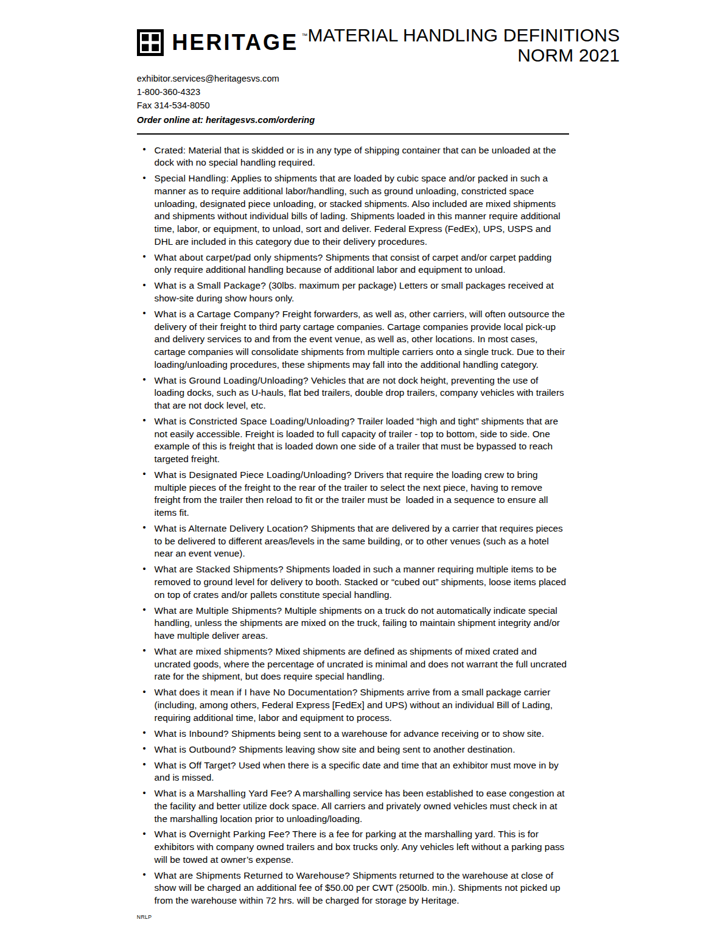HERITAGE™
MATERIAL HANDLING DEFINITIONS
NORM 2021
exhibitor.services@heritagesvs.com
1-800-360-4323
Fax 314-534-8050
Order online at: heritagesvs.com/ordering
Crated: Material that is skidded or is in any type of shipping container that can be unloaded at the dock with no special handling required.
Special Handling: Applies to shipments that are loaded by cubic space and/or packed in such a manner as to require additional labor/handling, such as ground unloading, constricted space unloading, designated piece unloading, or stacked shipments. Also included are mixed shipments and shipments without individual bills of lading. Shipments loaded in this manner require additional time, labor, or equipment, to unload, sort and deliver. Federal Express (FedEx), UPS, USPS and DHL are included in this category due to their delivery procedures.
What about carpet/pad only shipments? Shipments that consist of carpet and/or carpet padding only require additional handling because of additional labor and equipment to unload.
What is a Small Package? (30lbs. maximum per package) Letters or small packages received at show-site during show hours only.
What is a Cartage Company? Freight forwarders, as well as, other carriers, will often outsource the delivery of their freight to third party cartage companies. Cartage companies provide local pick-up and delivery services to and from the event venue, as well as, other locations. In most cases, cartage companies will consolidate shipments from multiple carriers onto a single truck. Due to their loading/unloading procedures, these shipments may fall into the additional handling category.
What is Ground Loading/Unloading? Vehicles that are not dock height, preventing the use of loading docks, such as U-hauls, flat bed trailers, double drop trailers, company vehicles with trailers that are not dock level, etc.
What is Constricted Space Loading/Unloading? Trailer loaded “high and tight” shipments that are not easily accessible. Freight is loaded to full capacity of trailer - top to bottom, side to side. One example of this is freight that is loaded down one side of a trailer that must be bypassed to reach targeted freight.
What is Designated Piece Loading/Unloading? Drivers that require the loading crew to bring multiple pieces of the freight to the rear of the trailer to select the next piece, having to remove freight from the trailer then reload to fit or the trailer must be loaded in a sequence to ensure all items fit.
What is Alternate Delivery Location? Shipments that are delivered by a carrier that requires pieces to be delivered to different areas/levels in the same building, or to other venues (such as a hotel near an event venue).
What are Stacked Shipments? Shipments loaded in such a manner requiring multiple items to be removed to ground level for delivery to booth. Stacked or “cubed out” shipments, loose items placed on top of crates and/or pallets constitute special handling.
What are Multiple Shipments? Multiple shipments on a truck do not automatically indicate special handling, unless the shipments are mixed on the truck, failing to maintain shipment integrity and/or have multiple deliver areas.
What are mixed shipments? Mixed shipments are defined as shipments of mixed crated and uncrated goods, where the percentage of uncrated is minimal and does not warrant the full uncrated rate for the shipment, but does require special handling.
What does it mean if I have No Documentation? Shipments arrive from a small package carrier (including, among others, Federal Express [FedEx] and UPS) without an individual Bill of Lading, requiring additional time, labor and equipment to process.
What is Inbound? Shipments being sent to a warehouse for advance receiving or to show site.
What is Outbound? Shipments leaving show site and being sent to another destination.
What is Off Target? Used when there is a specific date and time that an exhibitor must move in by and is missed.
What is a Marshalling Yard Fee? A marshalling service has been established to ease congestion at the facility and better utilize dock space. All carriers and privately owned vehicles must check in at the marshalling location prior to unloading/loading.
What is Overnight Parking Fee? There is a fee for parking at the marshalling yard. This is for exhibitors with company owned trailers and box trucks only. Any vehicles left without a parking pass will be towed at owner’s expense.
What are Shipments Returned to Warehouse? Shipments returned to the warehouse at close of show will be charged an additional fee of $50.00 per CWT (2500lb. min.). Shipments not picked up from the warehouse within 72 hrs. will be charged for storage by Heritage.
NRLP